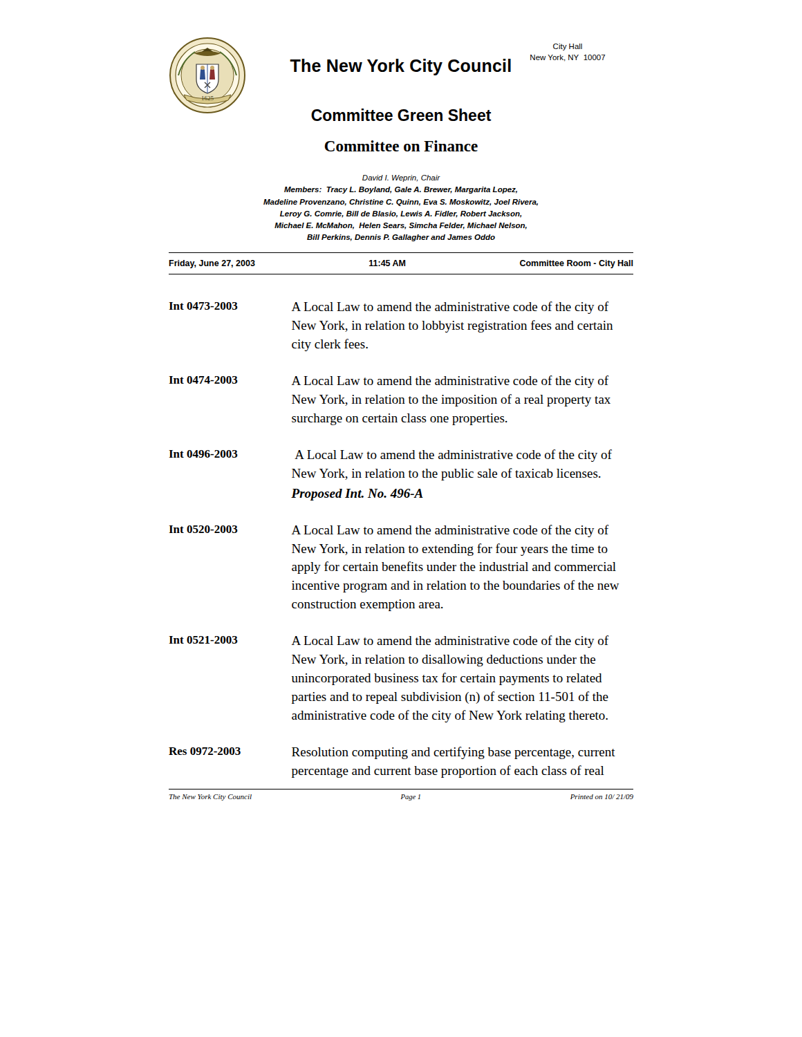1625
City Hall
New York, NY 10007
The New York City Council
Committee Green Sheet
Committee on Finance
David I. Weprin, Chair
Members: Tracy L. Boyland, Gale A. Brewer, Margarita Lopez,
Madeline Provenzano, Christine C. Quinn, Eva S. Moskowitz, Joel Rivera,
Leroy G. Comrie, Bill de Blasio, Lewis A. Fidler, Robert Jackson,
Michael E. McMahon, Helen Sears, Simcha Felder, Michael Nelson,
Bill Perkins, Dennis P. Gallagher and James Oddo
Friday, June 27, 2003
11:45 AM
Committee Room - City Hall
Int 0473-2003
A Local Law to amend the administrative code of the city of New York, in relation to lobbyist registration fees and certain city clerk fees.
Int 0474-2003
A Local Law to amend the administrative code of the city of New York, in relation to the imposition of a real property tax surcharge on certain class one properties.
Int 0496-2003
A Local Law to amend the administrative code of the city of New York, in relation to the public sale of taxicab licenses. Proposed Int. No. 496-A
Int 0520-2003
A Local Law to amend the administrative code of the city of New York, in relation to extending for four years the time to apply for certain benefits under the industrial and commercial incentive program and in relation to the boundaries of the new construction exemption area.
Int 0521-2003
A Local Law to amend the administrative code of the city of New York, in relation to disallowing deductions under the unincorporated business tax for certain payments to related parties and to repeal subdivision (n) of section 11-501 of the administrative code of the city of New York relating thereto.
Res 0972-2003
Resolution computing and certifying base percentage, current percentage and current base proportion of each class of real
The New York City Council
Page 1
Printed on 10/ 21/09